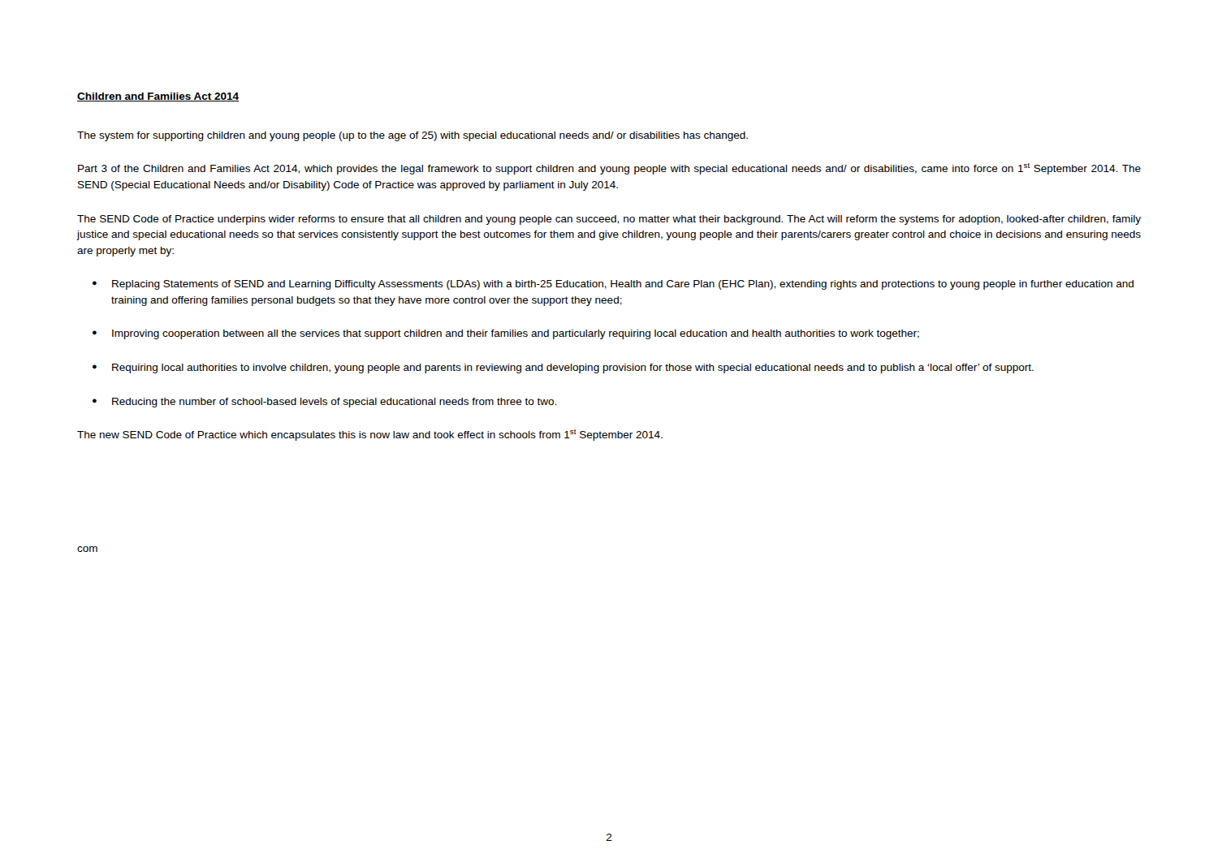Children and Families Act 2014
The system for supporting children and young people (up to the age of 25) with special educational needs and/ or disabilities has changed.
Part 3 of the Children and Families Act 2014, which provides the legal framework to support children and young people with special educational needs and/ or disabilities, came into force on 1st September 2014. The SEND (Special Educational Needs and/or Disability) Code of Practice was approved by parliament in July 2014.
The SEND Code of Practice underpins wider reforms to ensure that all children and young people can succeed, no matter what their background. The Act will reform the systems for adoption, looked-after children, family justice and special educational needs so that services consistently support the best outcomes for them and give children, young people and their parents/carers greater control and choice in decisions and ensuring needs are properly met by:
Replacing Statements of SEND and Learning Difficulty Assessments (LDAs) with a birth-25 Education, Health and Care Plan (EHC Plan), extending rights and protections to young people in further education and training and offering families personal budgets so that they have more control over the support they need;
Improving cooperation between all the services that support children and their families and particularly requiring local education and health authorities to work together;
Requiring local authorities to involve children, young people and parents in reviewing and developing provision for those with special educational needs and to publish a ‘local offer’ of support.
Reducing the number of school-based levels of special educational needs from three to two.
The new SEND Code of Practice which encapsulates this is now law and took effect in schools from 1st September 2014.
com
2